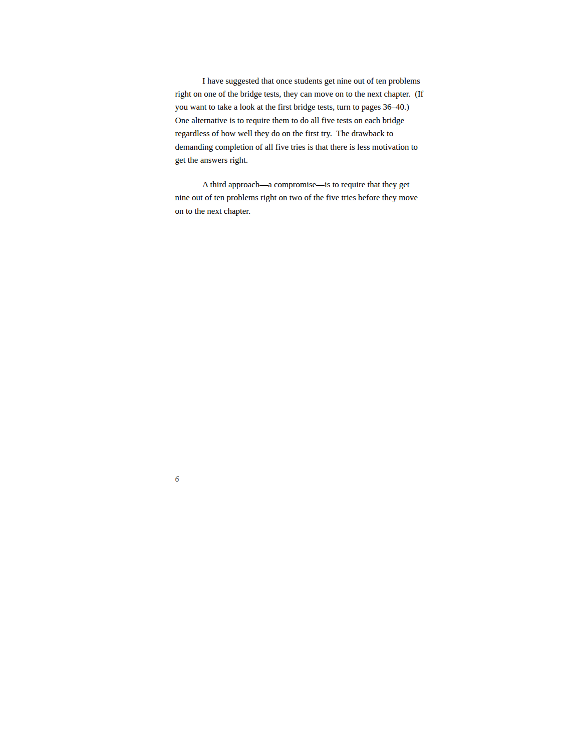I have suggested that once students get nine out of ten problems right on one of the bridge tests, they can move on to the next chapter. (If you want to take a look at the first bridge tests, turn to pages 36–40.) One alternative is to require them to do all five tests on each bridge regardless of how well they do on the first try. The drawback to demanding completion of all five tries is that there is less motivation to get the answers right.
A third approach—a compromise—is to require that they get nine out of ten problems right on two of the five tries before they move on to the next chapter.
6